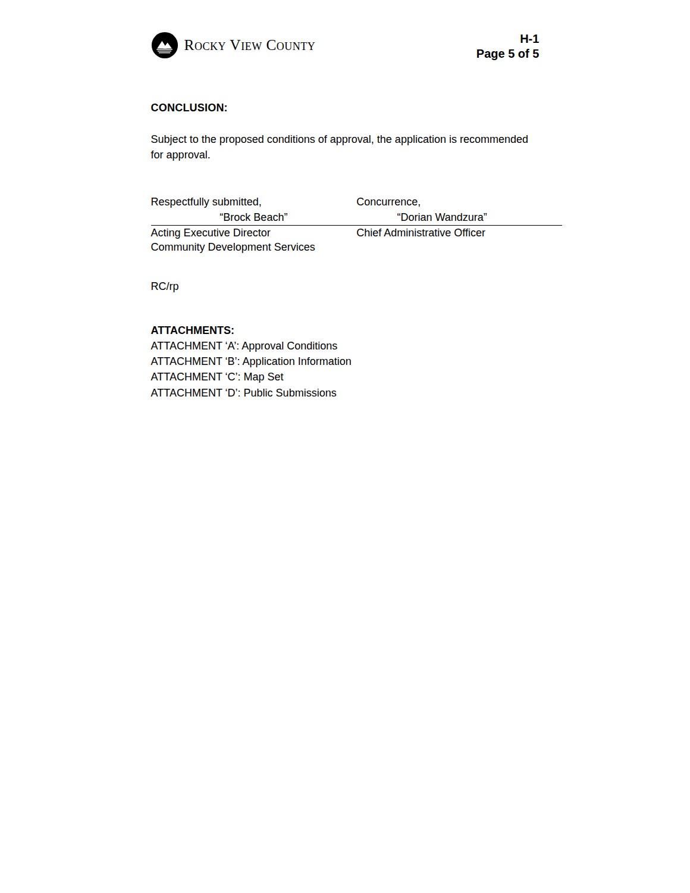H-1
Page 5 of 5
Rocky View County
CONCLUSION:
Subject to the proposed conditions of approval, the application is recommended for approval.
| Respectfully submitted, | Concurrence, |
| “Brock Beach” | “Dorian Wandzura” |
| Acting Executive Director Community Development Services | Chief Administrative Officer |
RC/rp
ATTACHMENTS:
ATTACHMENT ‘A’: Approval Conditions
ATTACHMENT ‘B’: Application Information
ATTACHMENT ‘C’: Map Set
ATTACHMENT ‘D’: Public Submissions